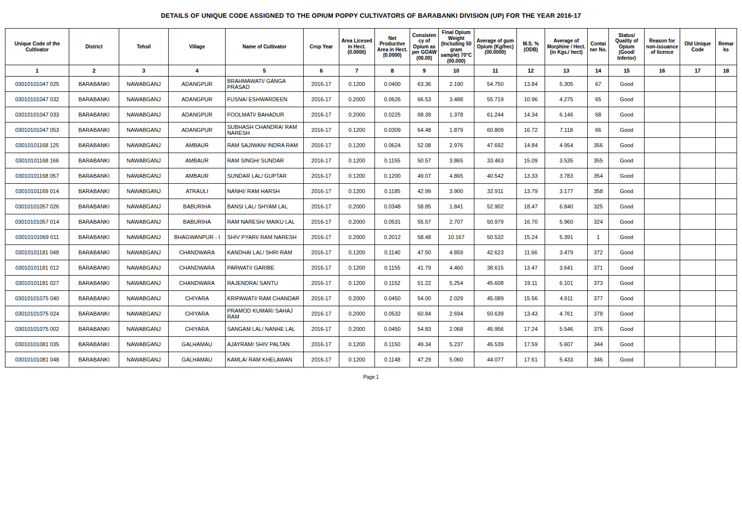DETAILS OF UNIQUE CODE ASSIGNED TO THE OPIUM POPPY CULTIVATORS OF BARABANKI DIVISION (UP) FOR THE YEAR 2016-17
| Unique Code of the Cultivator | District | Tehsil | Village | Name of Cultivator | Crop Year | Area Licesed in Hect. (0.0000) | Net Productive Area in Hect. (0.0000) | Consistency of Opium as per GOAW (00.00) | Final Opium Weight (Including 50 gram sample) 70°C (00.000) | Average of gum Opium (Kg/hec) (00.0000) | M.S. % (ODB) | Average of Morphine / Hect. (in Kgs./ hect) | Container No. | Status/ Quality of Opium (Good/ Inferior) | Reason for non-issuance of licence | Old Unique Code | Remarks |
| --- | --- | --- | --- | --- | --- | --- | --- | --- | --- | --- | --- | --- | --- | --- | --- | --- | --- |
| 1 | 2 | 3 | 4 | 5 | 6 | 7 | 8 | 9 | 10 | 11 | 12 | 13 | 14 | 15 | 16 | 17 | 18 |
| 03010101047 025 | BARABANKI | NAWABGANJ | ADANGPUR | BRAHMAWATI/ GANGA PRASAD | 2016-17 | 0.1200 | 0.0400 | 63.36 | 2.190 | 54.750 | 13.84 | 5.305 | 67 | Good | | | |
| 03010101047 032 | BARABANKI | NAWABGANJ | ADANGPUR | FUSNA/ ESHWARDEEN | 2016-17 | 0.2000 | 0.0626 | 66.53 | 3.488 | 55.719 | 10.96 | 4.275 | 65 | Good | | | |
| 03010101047 033 | BARABANKI | NAWABGANJ | ADANGPUR | FOOLMATI/ BAHADUR | 2016-17 | 0.2000 | 0.0225 | 68.39 | 1.378 | 61.244 | 14.34 | 6.146 | 68 | Good | | | |
| 03010101047 053 | BARABANKI | NAWABGANJ | ADANGPUR | SUBHASH CHANDRA/ RAM NARESH | 2016-17 | 0.1200 | 0.0309 | 64.48 | 1.879 | 60.809 | 16.72 | 7.118 | 66 | Good | | | |
| 03010101168 125 | BARABANKI | NAWABGANJ | AMBAUR | RAM SAJIWAN/ INDRA RAM | 2016-17 | 0.1200 | 0.0624 | 52.08 | 2.976 | 47.692 | 14.84 | 4.954 | 356 | Good | | | |
| 03010101168 166 | BARABANKI | NAWABGANJ | AMBAUR | RAM SINGH/ SUNDAR | 2016-17 | 0.1200 | 0.1155 | 50.57 | 3.865 | 33.463 | 15.09 | 3.535 | 355 | Good | | | |
| 03010101168 057 | BARABANKI | NAWABGANJ | AMBAUR | SUNDAR LAL/ GUPTAR | 2016-17 | 0.1200 | 0.1200 | 49.07 | 4.865 | 40.542 | 13.33 | 3.783 | 354 | Good | | | |
| 03010101169 014 | BARABANKI | NAWABGANJ | ATRAULI | NANHI/ RAM HARSH | 2016-17 | 0.1200 | 0.1185 | 42.99 | 3.900 | 32.911 | 13.79 | 3.177 | 358 | Good | | | |
| 03010101057 026 | BARABANKI | NAWABGANJ | BABURIHA | BANSI LAL/ SHYAM LAL | 2016-17 | 0.2000 | 0.0348 | 58.85 | 1.841 | 52.902 | 18.47 | 6.840 | 325 | Good | | | |
| 03010101057 014 | BARABANKI | NAWABGANJ | BABURIHA | RAM NARESH/ MAIKU LAL | 2016-17 | 0.2000 | 0.0531 | 55.57 | 2.707 | 50.979 | 16.70 | 5.960 | 324 | Good | | | |
| 03010101069 011 | BARABANKI | NAWABGANJ | BHAGWANPUR - I | SHIV PYARI/ RAM NARESH | 2016-17 | 0.2000 | 0.2012 | 58.48 | 10.167 | 50.532 | 15.24 | 5.391 | 1 | Good | | | |
| 03010101181 048 | BARABANKI | NAWABGANJ | CHANDWARA | KANDHAI LAL/ SHRI RAM | 2016-17 | 0.1200 | 0.1140 | 47.50 | 4.859 | 42.623 | 11.66 | 3.479 | 372 | Good | | | |
| 03010101181 012 | BARABANKI | NAWABGANJ | CHANDWARA | PARWATI/ GARIBE | 2016-17 | 0.1200 | 0.1155 | 41.79 | 4.460 | 38.615 | 13.47 | 3.641 | 371 | Good | | | |
| 03010101181 027 | BARABANKI | NAWABGANJ | CHANDWARA | RAJENDRA/ SANTU | 2016-17 | 0.1200 | 0.1152 | 51.22 | 5.254 | 45.608 | 19.11 | 6.101 | 373 | Good | | | |
| 03010101075 040 | BARABANKI | NAWABGANJ | CHIYARA | KRIPAWATI/ RAM CHANDAR | 2016-17 | 0.2000 | 0.0450 | 54.00 | 2.029 | 45.089 | 15.56 | 4.911 | 377 | Good | | | |
| 03010101075 024 | BARABANKI | NAWABGANJ | CHIYARA | PRAMOD KUMAR/ SAHAJ RAM | 2016-17 | 0.2000 | 0.0532 | 60.84 | 2.694 | 50.639 | 13.43 | 4.761 | 378 | Good | | | |
| 03010101075 002 | BARABANKI | NAWABGANJ | CHIYARA | SANGAM LAL/ NANHE LAL | 2016-17 | 0.2000 | 0.0450 | 54.83 | 2.068 | 45.956 | 17.24 | 5.546 | 376 | Good | | | |
| 03010101081 035 | BARABANKI | NAWABGANJ | GALHAMAU | AJAYRAM/ SHIV PALTAN | 2016-17 | 0.1200 | 0.1150 | 49.34 | 5.237 | 45.539 | 17.59 | 5.607 | 344 | Good | | | |
| 03010101081 048 | BARABANKI | NAWABGANJ | GALHAMAU | KAMLA/ RAM KHELAWAN | 2016-17 | 0.1200 | 0.1148 | 47.29 | 5.060 | 44.077 | 17.61 | 5.433 | 346 | Good | | | |
Page 1